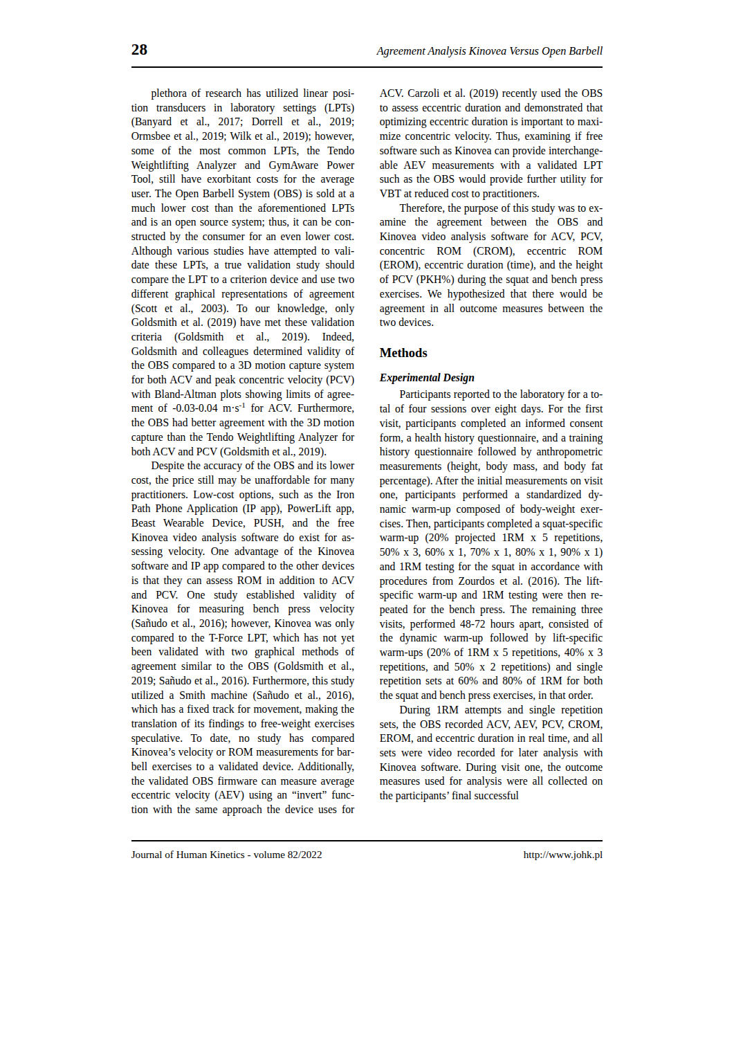28
Agreement Analysis Kinovea Versus Open Barbell
plethora of research has utilized linear position transducers in laboratory settings (LPTs) (Banyard et al., 2017; Dorrell et al., 2019; Ormsbee et al., 2019; Wilk et al., 2019); however, some of the most common LPTs, the Tendo Weightlifting Analyzer and GymAware Power Tool, still have exorbitant costs for the average user. The Open Barbell System (OBS) is sold at a much lower cost than the aforementioned LPTs and is an open source system; thus, it can be constructed by the consumer for an even lower cost. Although various studies have attempted to validate these LPTs, a true validation study should compare the LPT to a criterion device and use two different graphical representations of agreement (Scott et al., 2003). To our knowledge, only Goldsmith et al. (2019) have met these validation criteria (Goldsmith et al., 2019). Indeed, Goldsmith and colleagues determined validity of the OBS compared to a 3D motion capture system for both ACV and peak concentric velocity (PCV) with Bland-Altman plots showing limits of agreement of -0.03-0.04 m·s-1 for ACV. Furthermore, the OBS had better agreement with the 3D motion capture than the Tendo Weightlifting Analyzer for both ACV and PCV (Goldsmith et al., 2019).
Despite the accuracy of the OBS and its lower cost, the price still may be unaffordable for many practitioners. Low-cost options, such as the Iron Path Phone Application (IP app), PowerLift app, Beast Wearable Device, PUSH, and the free Kinovea video analysis software do exist for assessing velocity. One advantage of the Kinovea software and IP app compared to the other devices is that they can assess ROM in addition to ACV and PCV. One study established validity of Kinovea for measuring bench press velocity (Sañudo et al., 2016); however, Kinovea was only compared to the T-Force LPT, which has not yet been validated with two graphical methods of agreement similar to the OBS (Goldsmith et al., 2019; Sañudo et al., 2016). Furthermore, this study utilized a Smith machine (Sañudo et al., 2016), which has a fixed track for movement, making the translation of its findings to free-weight exercises speculative. To date, no study has compared Kinovea’s velocity or ROM measurements for barbell exercises to a validated device. Additionally, the validated OBS firmware can measure average eccentric velocity (AEV) using an “invert” function with the same approach the device uses for ACV. Carzoli et al. (2019) recently used the OBS to assess eccentric duration and demonstrated that optimizing eccentric duration is important to maximize concentric velocity. Thus, examining if free software such as Kinovea can provide interchangeable AEV measurements with a validated LPT such as the OBS would provide further utility for VBT at reduced cost to practitioners.
Therefore, the purpose of this study was to examine the agreement between the OBS and Kinovea video analysis software for ACV, PCV, concentric ROM (CROM), eccentric ROM (EROM), eccentric duration (time), and the height of PCV (PKH%) during the squat and bench press exercises. We hypothesized that there would be agreement in all outcome measures between the two devices.
Methods
Experimental Design
Participants reported to the laboratory for a total of four sessions over eight days. For the first visit, participants completed an informed consent form, a health history questionnaire, and a training history questionnaire followed by anthropometric measurements (height, body mass, and body fat percentage). After the initial measurements on visit one, participants performed a standardized dynamic warm-up composed of body-weight exercises. Then, participants completed a squat-specific warm-up (20% projected 1RM x 5 repetitions, 50% x 3, 60% x 1, 70% x 1, 80% x 1, 90% x 1) and 1RM testing for the squat in accordance with procedures from Zourdos et al. (2016). The lift-specific warm-up and 1RM testing were then repeated for the bench press. The remaining three visits, performed 48-72 hours apart, consisted of the dynamic warm-up followed by lift-specific warm-ups (20% of 1RM x 5 repetitions, 40% x 3 repetitions, and 50% x 2 repetitions) and single repetition sets at 60% and 80% of 1RM for both the squat and bench press exercises, in that order.
During 1RM attempts and single repetition sets, the OBS recorded ACV, AEV, PCV, CROM, EROM, and eccentric duration in real time, and all sets were video recorded for later analysis with Kinovea software. During visit one, the outcome measures used for analysis were all collected on the participants’ final successful
Journal of Human Kinetics - volume 82/2022
http://www.johk.pl